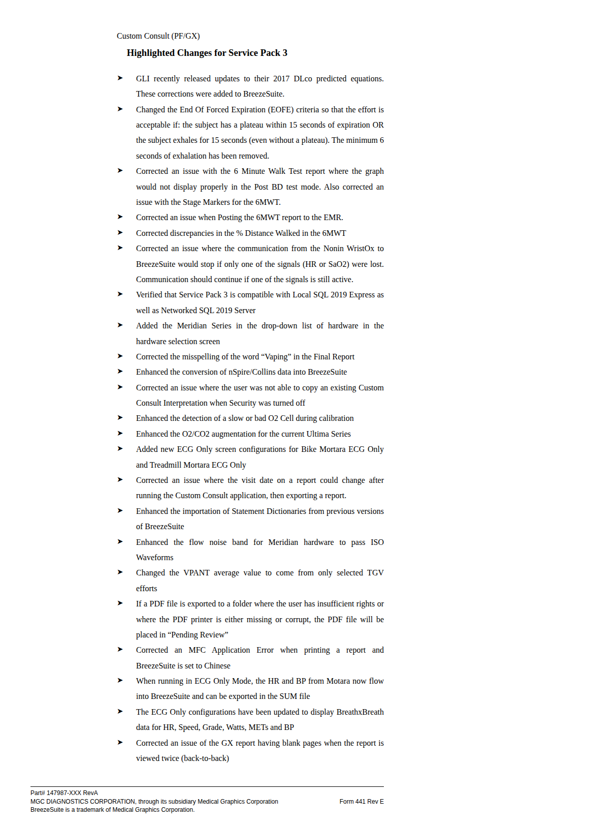Custom Consult (PF/GX)
Highlighted Changes for Service Pack 3
GLI recently released updates to their 2017 DLco predicted equations. These corrections were added to BreezeSuite.
Changed the End Of Forced Expiration (EOFE) criteria so that the effort is acceptable if: the subject has a plateau within 15 seconds of expiration OR the subject exhales for 15 seconds (even without a plateau). The minimum 6 seconds of exhalation has been removed.
Corrected an issue with the 6 Minute Walk Test report where the graph would not display properly in the Post BD test mode. Also corrected an issue with the Stage Markers for the 6MWT.
Corrected an issue when Posting the 6MWT report to the EMR.
Corrected discrepancies in the % Distance Walked in the 6MWT
Corrected an issue where the communication from the Nonin WristOx to BreezeSuite would stop if only one of the signals (HR or SaO2) were lost. Communication should continue if one of the signals is still active.
Verified that Service Pack 3 is compatible with Local SQL 2019 Express as well as Networked SQL 2019 Server
Added the Meridian Series in the drop-down list of hardware in the hardware selection screen
Corrected the misspelling of the word “Vaping” in the Final Report
Enhanced the conversion of nSpire/Collins data into BreezeSuite
Corrected an issue where the user was not able to copy an existing Custom Consult Interpretation when Security was turned off
Enhanced the detection of a slow or bad O2 Cell during calibration
Enhanced the O2/CO2 augmentation for the current Ultima Series
Added new ECG Only screen configurations for Bike Mortara ECG Only and Treadmill Mortara ECG Only
Corrected an issue where the visit date on a report could change after running the Custom Consult application, then exporting a report.
Enhanced the importation of Statement Dictionaries from previous versions of BreezeSuite
Enhanced the flow noise band for Meridian hardware to pass ISO Waveforms
Changed the VPANT average value to come from only selected TGV efforts
If a PDF file is exported to a folder where the user has insufficient rights or where the PDF printer is either missing or corrupt, the PDF file will be placed in “Pending Review”
Corrected an MFC Application Error when printing a report and BreezeSuite is set to Chinese
When running in ECG Only Mode, the HR and BP from Motara now flow into BreezeSuite and can be exported in the SUM file
The ECG Only configurations have been updated to display BreathxBreath data for HR, Speed, Grade, Watts, METs and BP
Corrected an issue of the GX report having blank pages when the report is viewed twice (back-to-back)
Part# 147987-XXX RevA
MGC DIAGNOSTICS CORPORATION, through its subsidiary Medical Graphics Corporation
Form 441 Rev E
BreezeSuite is a trademark of Medical Graphics Corporation.